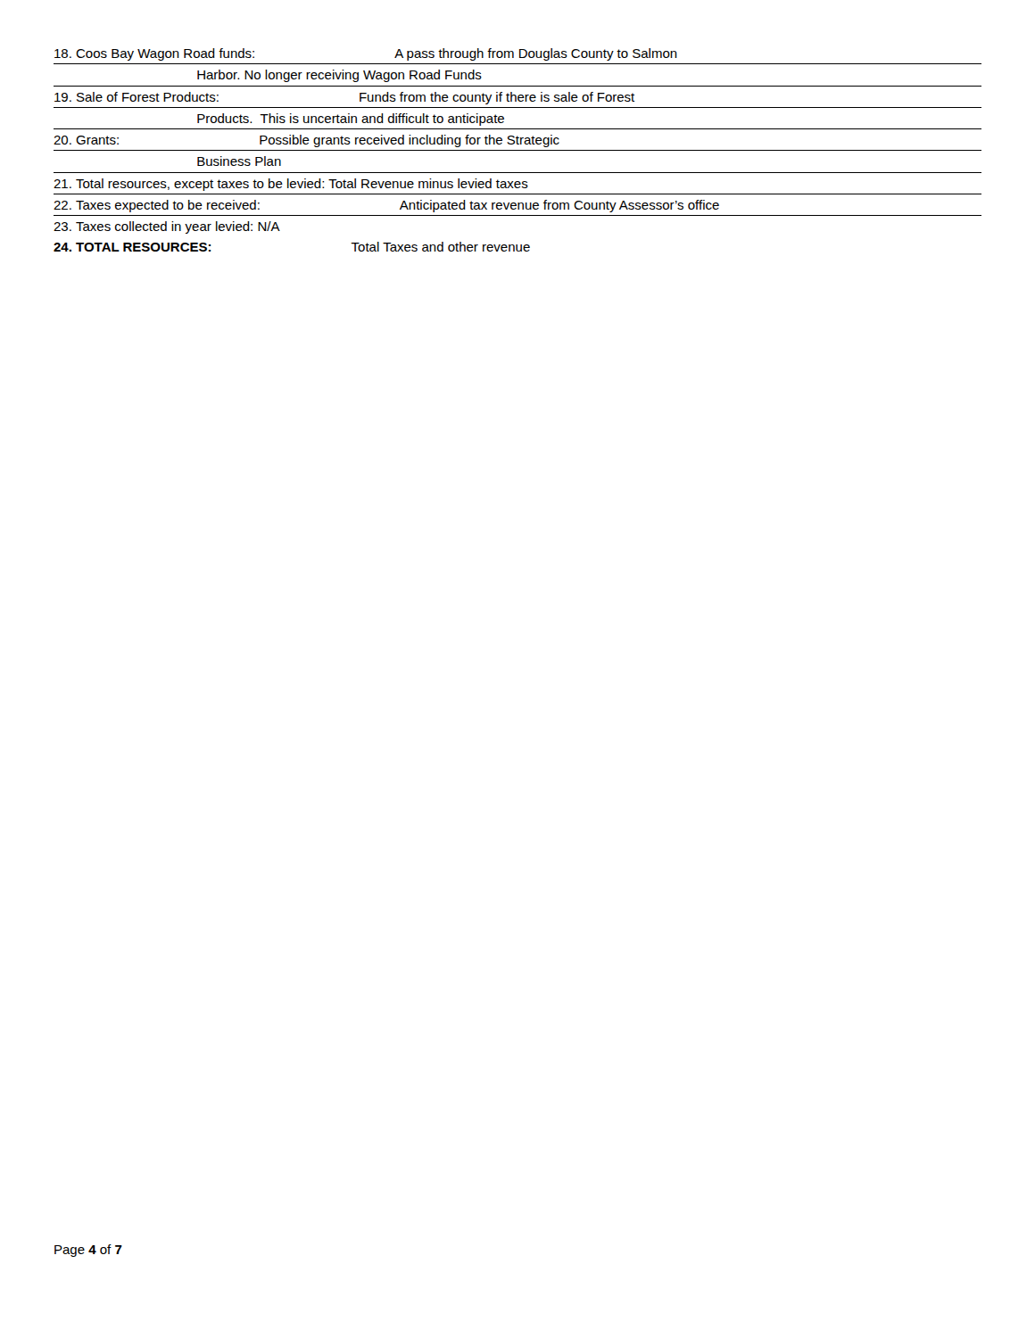18. Coos Bay Wagon Road funds: A pass through from Douglas County to Salmon
Harbor. No longer receiving Wagon Road Funds
19. Sale of Forest Products: Funds from the county if there is sale of Forest
Products. This is uncertain and difficult to anticipate
20. Grants: Possible grants received including for the Strategic
Business Plan
21. Total resources, except taxes to be levied: Total Revenue minus levied taxes
22. Taxes expected to be received: Anticipated tax revenue from County Assessor’s office
23. Taxes collected in year levied: N/A
24. TOTAL RESOURCES: Total Taxes and other revenue
Page 4 of 7